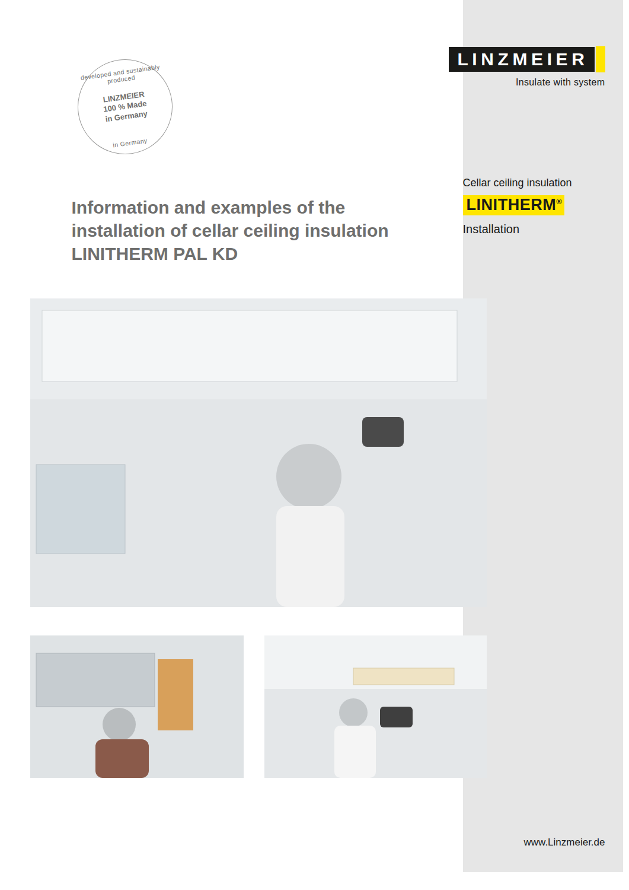developed and sustainably produced
LINZMEIER
100 % Made
in Germany
in Germany
LINZMEIER
Insulate with system
Information and examples of the installation of cellar ceiling insulation LINITHERM PAL KD
Cellar ceiling insulation
LINITHERM®
Installation
www.Linzmeier.de